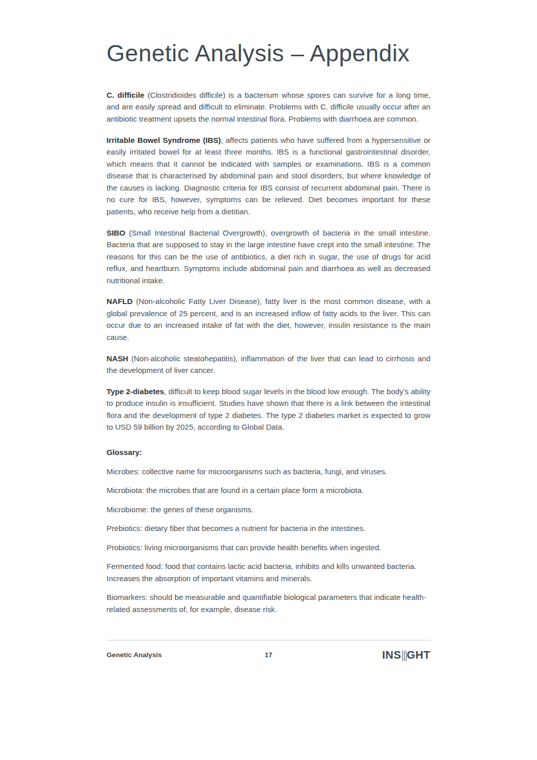Genetic Analysis – Appendix
C. difficile (Clostridioides difficile) is a bacterium whose spores can survive for a long time, and are easily spread and difficult to eliminate. Problems with C. difficile usually occur after an antibiotic treatment upsets the normal intestinal flora. Problems with diarrhoea are common.
Irritable Bowel Syndrome (IBS), affects patients who have suffered from a hypersensitive or easily irritated bowel for at least three months. IBS is a functional gastrointestinal disorder, which means that it cannot be indicated with samples or examinations. IBS is a common disease that is characterised by abdominal pain and stool disorders, but where knowledge of the causes is lacking. Diagnostic criteria for IBS consist of recurrent abdominal pain. There is no cure for IBS, however, symptoms can be relieved. Diet becomes important for these patients, who receive help from a dietitian.
SIBO (Small Intestinal Bacterial Overgrowth), overgrowth of bacteria in the small intestine. Bacteria that are supposed to stay in the large intestine have crept into the small intestine. The reasons for this can be the use of antibiotics, a diet rich in sugar, the use of drugs for acid reflux, and heartburn. Symptoms include abdominal pain and diarrhoea as well as decreased nutritional intake.
NAFLD (Non-alcoholic Fatty Liver Disease), fatty liver is the most common disease, with a global prevalence of 25 percent, and is an increased inflow of fatty acids to the liver. This can occur due to an increased intake of fat with the diet, however, insulin resistance is the main cause.
NASH (Non-alcoholic steatohepatitis), inflammation of the liver that can lead to cirrhosis and the development of liver cancer.
Type 2-diabetes, difficult to keep blood sugar levels in the blood low enough. The body's ability to produce insulin is insufficient. Studies have shown that there is a link between the intestinal flora and the development of type 2 diabetes. The type 2 diabetes market is expected to grow to USD 59 billion by 2025, according to Global Data.
Glossary:
Microbes: collective name for microorganisms such as bacteria, fungi, and viruses.
Microbiota: the microbes that are found in a certain place form a microbiota.
Microbiome: the genes of these organisms.
Prebiotics: dietary fiber that becomes a nutrient for bacteria in the intestines.
Probiotics: living microorganisms that can provide health benefits when ingested.
Fermented food: food that contains lactic acid bacteria, inhibits and kills unwanted bacteria. Increases the absorption of important vitamins and minerals.
Biomarkers: should be measurable and quantifiable biological parameters that indicate health-related assessments of, for example, disease risk.
Genetic Analysis
17
INS|||GHT